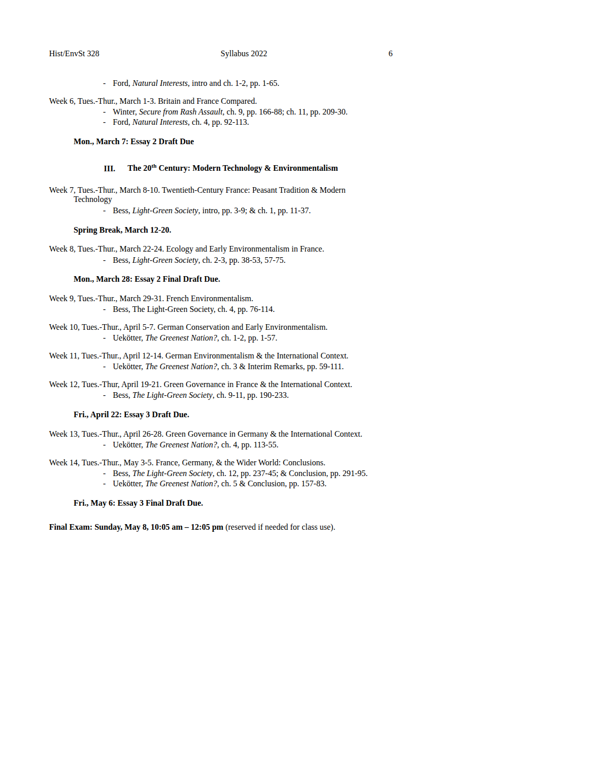Hist/EnvSt 328
Syllabus 2022
6
Ford, Natural Interests, intro and ch. 1-2, pp. 1-65.
Week 6, Tues.-Thur., March 1-3. Britain and France Compared.
Winter, Secure from Rash Assault, ch. 9, pp. 166-88; ch. 11, pp. 209-30.
Ford, Natural Interests, ch. 4, pp. 92-113.
Mon., March 7: Essay 2 Draft Due
III. The 20th Century: Modern Technology & Environmentalism
Week 7, Tues.-Thur., March 8-10. Twentieth-Century France: Peasant Tradition & Modern
Technology
Bess, Light-Green Society, intro, pp. 3-9; & ch. 1, pp. 11-37.
Spring Break, March 12-20.
Week 8, Tues.-Thur., March 22-24. Ecology and Early Environmentalism in France.
Bess, Light-Green Society, ch. 2-3, pp. 38-53, 57-75.
Mon., March 28: Essay 2 Final Draft Due.
Week 9, Tues.-Thur., March 29-31. French Environmentalism.
Bess, The Light-Green Society, ch. 4, pp. 76-114.
Week 10, Tues.-Thur., April 5-7. German Conservation and Early Environmentalism.
Uekötter, The Greenest Nation?, ch. 1-2, pp. 1-57.
Week 11, Tues.-Thur., April 12-14. German Environmentalism & the International Context.
Uekötter, The Greenest Nation?, ch. 3 & Interim Remarks, pp. 59-111.
Week 12, Tues.-Thur, April 19-21. Green Governance in France & the International Context.
Bess, The Light-Green Society, ch. 9-11, pp. 190-233.
Fri., April 22: Essay 3 Draft Due.
Week 13, Tues.-Thur., April 26-28. Green Governance in Germany & the International Context.
Uekötter, The Greenest Nation?, ch. 4, pp. 113-55.
Week 14, Tues.-Thur., May 3-5. France, Germany, & the Wider World: Conclusions.
Bess, The Light-Green Society, ch. 12, pp. 237-45; & Conclusion, pp. 291-95.
Uekötter, The Greenest Nation?, ch. 5 & Conclusion, pp. 157-83.
Fri., May 6: Essay 3 Final Draft Due.
Final Exam: Sunday, May 8, 10:05 am – 12:05 pm (reserved if needed for class use).